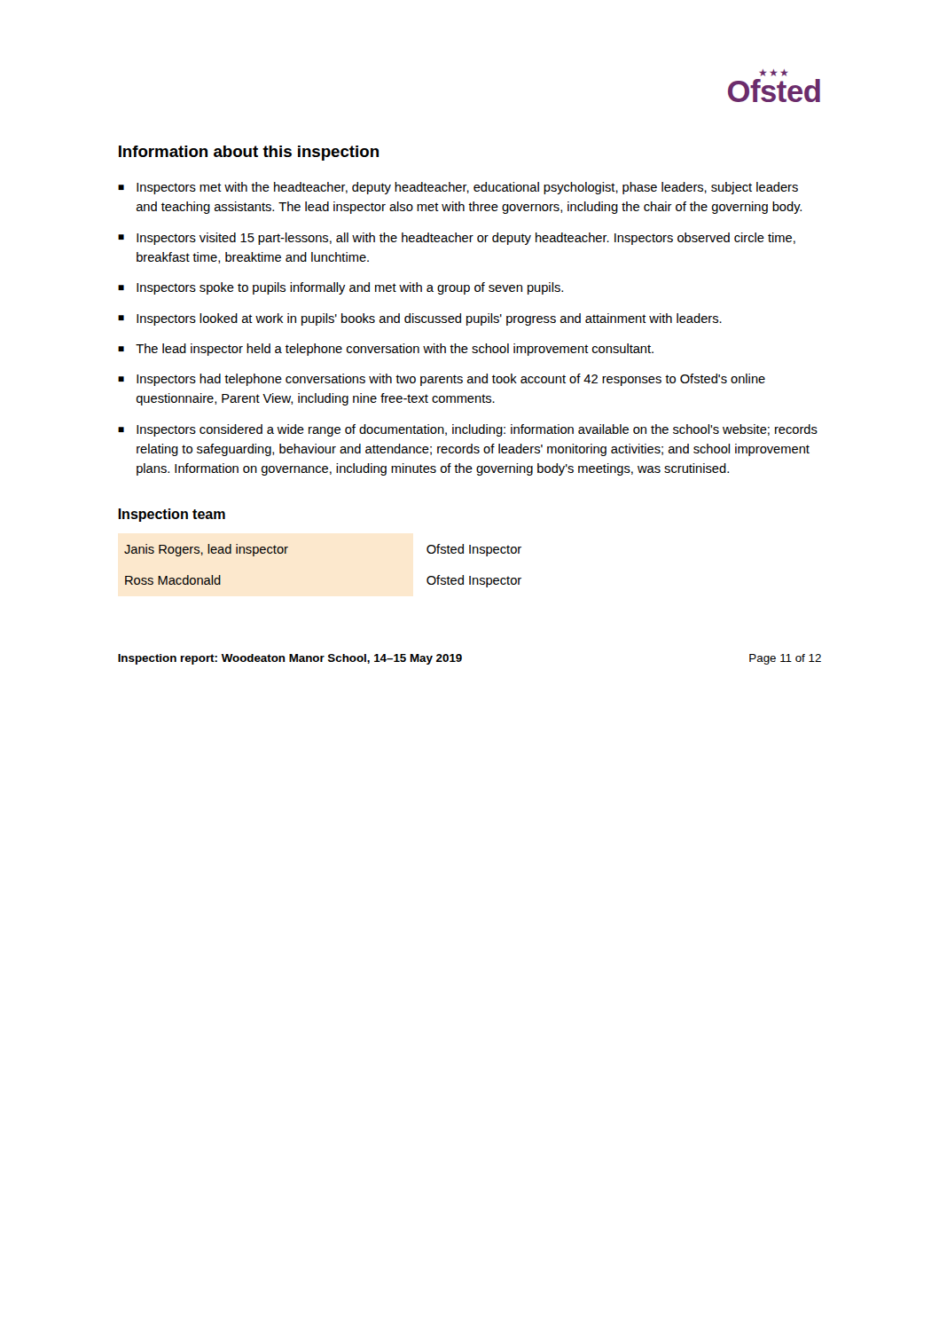★★★
Ofsted
Information about this inspection
Inspectors met with the headteacher, deputy headteacher, educational psychologist, phase leaders, subject leaders and teaching assistants. The lead inspector also met with three governors, including the chair of the governing body.
Inspectors visited 15 part-lessons, all with the headteacher or deputy headteacher. Inspectors observed circle time, breakfast time, breaktime and lunchtime.
Inspectors spoke to pupils informally and met with a group of seven pupils.
Inspectors looked at work in pupils' books and discussed pupils' progress and attainment with leaders.
The lead inspector held a telephone conversation with the school improvement consultant.
Inspectors had telephone conversations with two parents and took account of 42 responses to Ofsted's online questionnaire, Parent View, including nine free-text comments.
Inspectors considered a wide range of documentation, including: information available on the school's website; records relating to safeguarding, behaviour and attendance; records of leaders' monitoring activities; and school improvement plans. Information on governance, including minutes of the governing body's meetings, was scrutinised.
Inspection team
| Janis Rogers, lead inspector | Ofsted Inspector |
| Ross Macdonald | Ofsted Inspector |
Inspection report: Woodeaton Manor School, 14–15 May 2019
Page 11 of 12